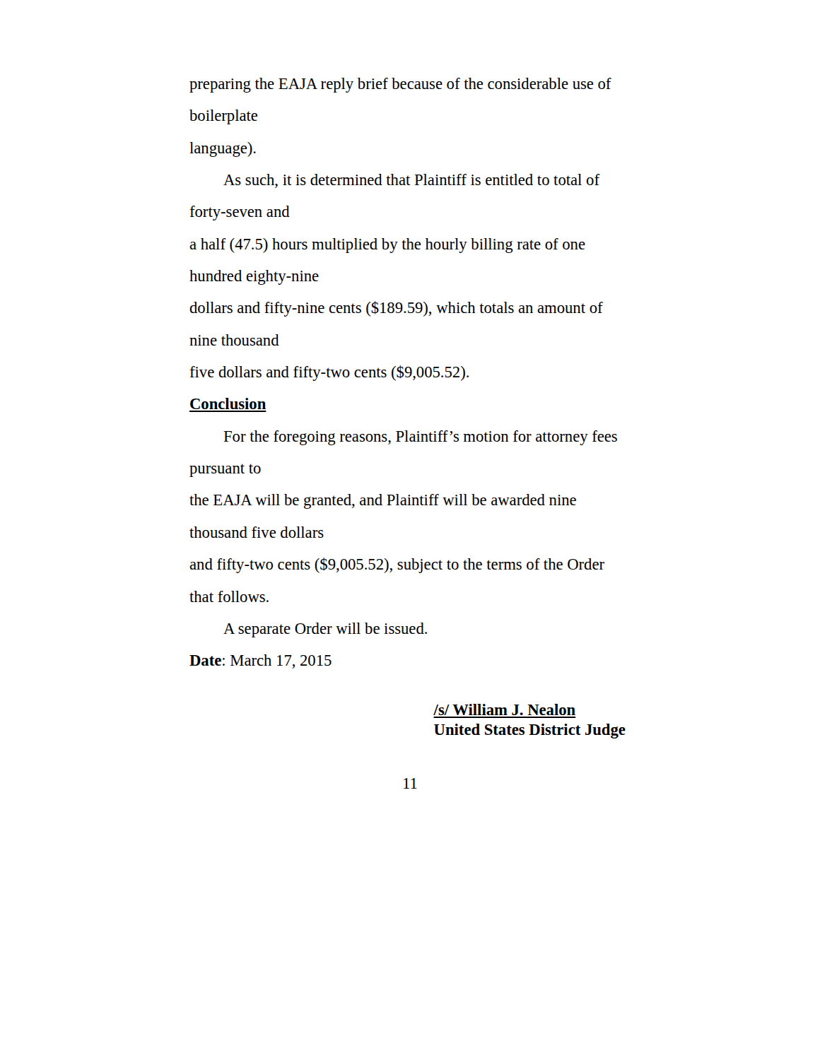preparing the EAJA reply brief because of the considerable use of boilerplate
language).
As such, it is determined that Plaintiff is entitled to total of forty-seven and
a half (47.5) hours multiplied by the hourly billing rate of one hundred eighty-nine
dollars and fifty-nine cents ($189.59), which totals an amount of nine thousand
five dollars and fifty-two cents ($9,005.52).
Conclusion
For the foregoing reasons, Plaintiff’s motion for attorney fees pursuant to
the EAJA will be granted, and Plaintiff will be awarded nine thousand five dollars
and fifty-two cents ($9,005.52), subject to the terms of the Order that follows.
A separate Order will be issued.
Date: March 17, 2015
/s/ William J. Nealon United States District Judge
11